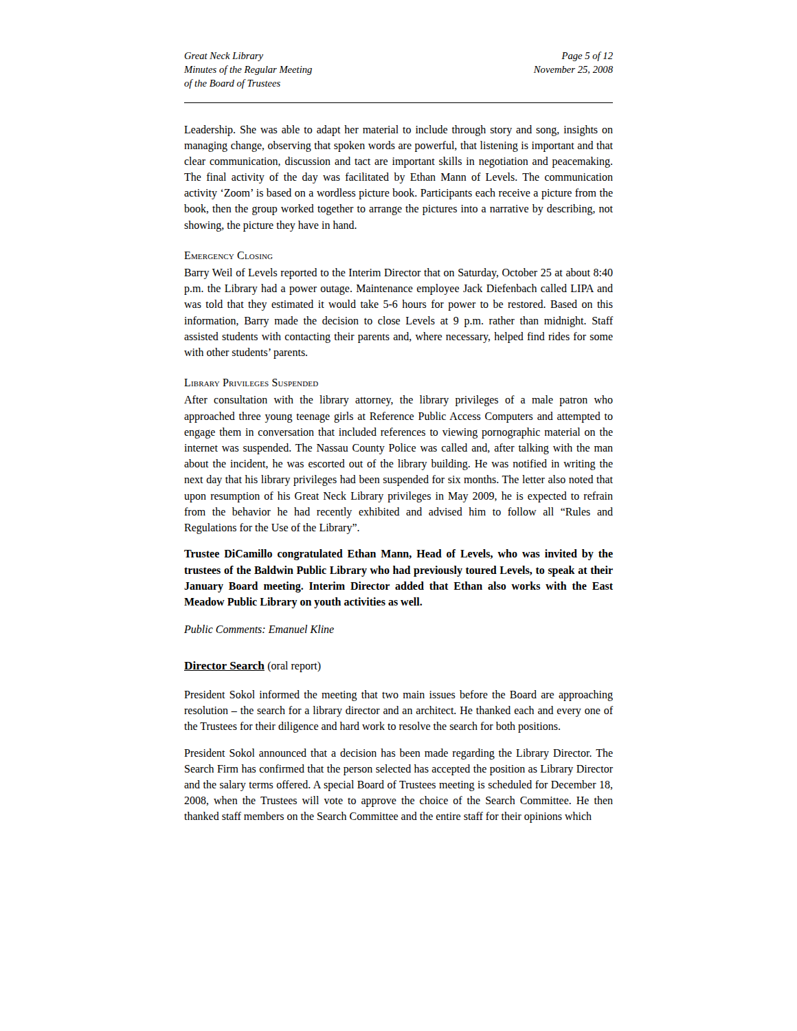Great Neck Library
Minutes of the Regular Meeting
of the Board of Trustees
Page 5 of 12
November 25, 2008
Leadership. She was able to adapt her material to include through story and song, insights on managing change, observing that spoken words are powerful, that listening is important and that clear communication, discussion and tact are important skills in negotiation and peacemaking. The final activity of the day was facilitated by Ethan Mann of Levels. The communication activity ‘Zoom’ is based on a wordless picture book. Participants each receive a picture from the book, then the group worked together to arrange the pictures into a narrative by describing, not showing, the picture they have in hand.
Emergency Closing
Barry Weil of Levels reported to the Interim Director that on Saturday, October 25 at about 8:40 p.m. the Library had a power outage. Maintenance employee Jack Diefenbach called LIPA and was told that they estimated it would take 5-6 hours for power to be restored. Based on this information, Barry made the decision to close Levels at 9 p.m. rather than midnight. Staff assisted students with contacting their parents and, where necessary, helped find rides for some with other students’ parents.
Library Privileges Suspended
After consultation with the library attorney, the library privileges of a male patron who approached three young teenage girls at Reference Public Access Computers and attempted to engage them in conversation that included references to viewing pornographic material on the internet was suspended. The Nassau County Police was called and, after talking with the man about the incident, he was escorted out of the library building. He was notified in writing the next day that his library privileges had been suspended for six months. The letter also noted that upon resumption of his Great Neck Library privileges in May 2009, he is expected to refrain from the behavior he had recently exhibited and advised him to follow all “Rules and Regulations for the Use of the Library”.
Trustee DiCamillo congratulated Ethan Mann, Head of Levels, who was invited by the trustees of the Baldwin Public Library who had previously toured Levels, to speak at their January Board meeting. Interim Director added that Ethan also works with the East Meadow Public Library on youth activities as well.
Public Comments: Emanuel Kline
Director Search (oral report)
President Sokol informed the meeting that two main issues before the Board are approaching resolution – the search for a library director and an architect. He thanked each and every one of the Trustees for their diligence and hard work to resolve the search for both positions.
President Sokol announced that a decision has been made regarding the Library Director. The Search Firm has confirmed that the person selected has accepted the position as Library Director and the salary terms offered. A special Board of Trustees meeting is scheduled for December 18, 2008, when the Trustees will vote to approve the choice of the Search Committee. He then thanked staff members on the Search Committee and the entire staff for their opinions which